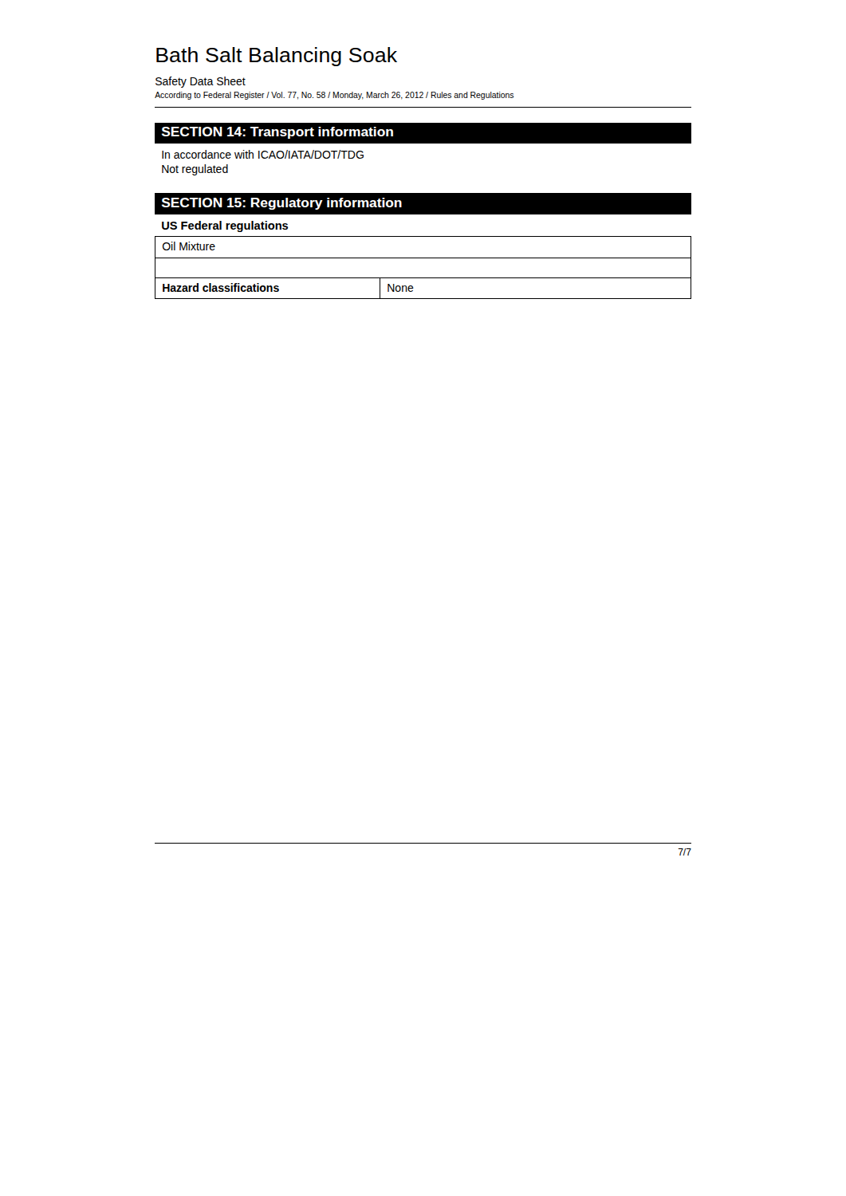Bath Salt Balancing Soak
Safety Data Sheet
According to Federal Register / Vol. 77, No. 58 / Monday, March 26, 2012 / Rules and Regulations
SECTION 14: Transport information
In accordance with ICAO/IATA/DOT/TDG
Not regulated
SECTION 15: Regulatory information
US Federal regulations
| Oil Mixture |
| Hazard classifications | None |
7/7